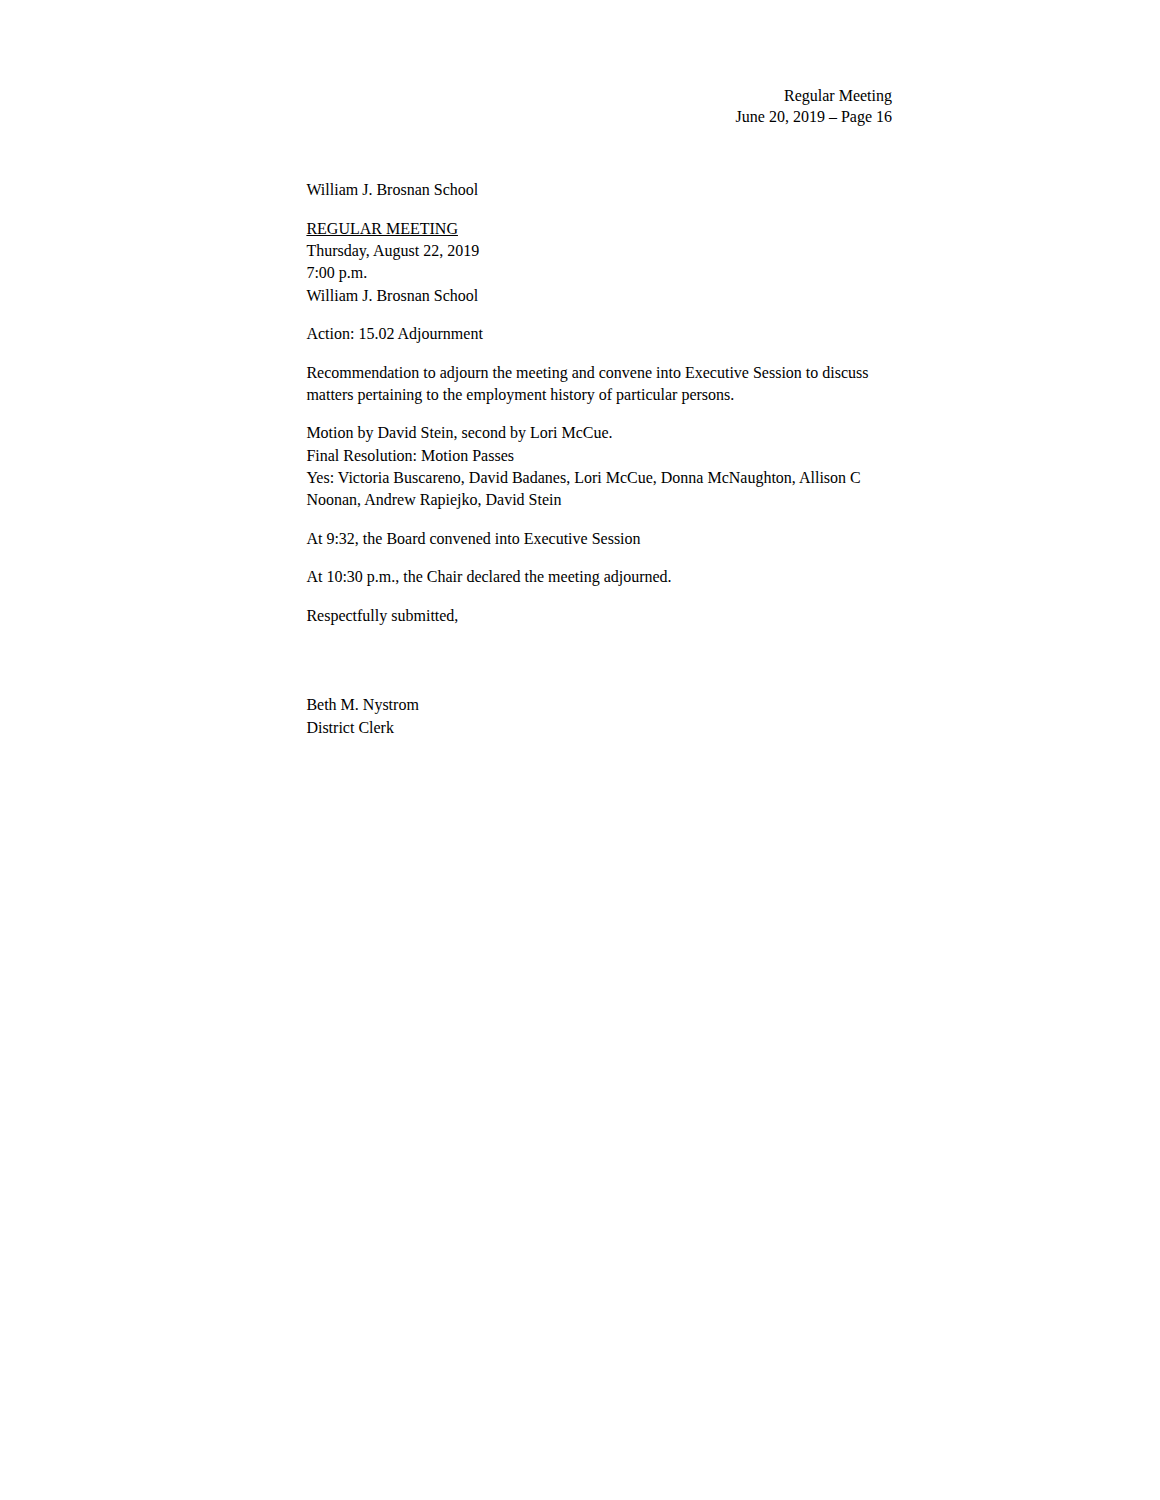Regular Meeting
June 20, 2019 – Page 16
William J. Brosnan School
REGULAR MEETING
Thursday, August 22, 2019
7:00 p.m.
William J. Brosnan School
Action: 15.02 Adjournment
Recommendation to adjourn the meeting and convene into Executive Session to discuss matters pertaining to the employment history of particular persons.
Motion by David Stein, second by Lori McCue.
Final Resolution: Motion Passes
Yes: Victoria Buscareno, David Badanes, Lori McCue, Donna McNaughton, Allison C Noonan, Andrew Rapiejko, David Stein
At 9:32, the Board convened into Executive Session
At 10:30 p.m., the Chair declared the meeting adjourned.
Respectfully submitted,
Beth M. Nystrom
District Clerk